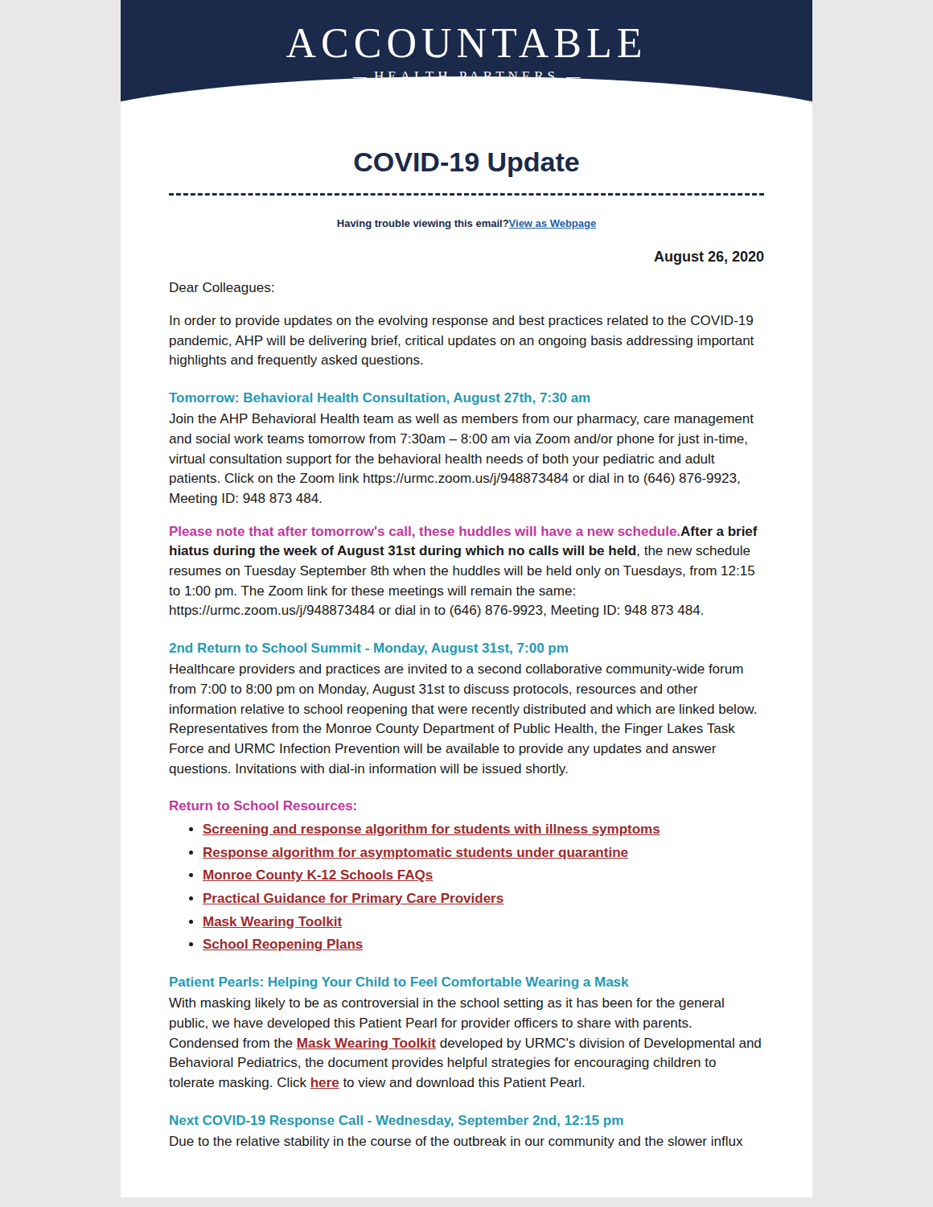ACCOUNTABLE — HEALTH PARTNERS —
COVID-19 Update
Having trouble viewing this email?View as Webpage
August 26, 2020
Dear Colleagues:
In order to provide updates on the evolving response and best practices related to the COVID-19 pandemic, AHP will be delivering brief, critical updates on an ongoing basis addressing important highlights and frequently asked questions.
Tomorrow: Behavioral Health Consultation, August 27th, 7:30 am
Join the AHP Behavioral Health team as well as members from our pharmacy, care management and social work teams tomorrow from 7:30am – 8:00 am via Zoom and/or phone for just in-time, virtual consultation support for the behavioral health needs of both your pediatric and adult patients. Click on the Zoom link https://urmc.zoom.us/j/948873484 or dial in to (646) 876-9923, Meeting ID: 948 873 484.
Please note that after tomorrow's call, these huddles will have a new schedule. After a brief hiatus during the week of August 31st during which no calls will be held, the new schedule resumes on Tuesday September 8th when the huddles will be held only on Tuesdays, from 12:15 to 1:00 pm. The Zoom link for these meetings will remain the same: https://urmc.zoom.us/j/948873484 or dial in to (646) 876-9923, Meeting ID: 948 873 484.
2nd Return to School Summit - Monday, August 31st, 7:00 pm
Healthcare providers and practices are invited to a second collaborative community-wide forum from 7:00 to 8:00 pm on Monday, August 31st to discuss protocols, resources and other information relative to school reopening that were recently distributed and which are linked below. Representatives from the Monroe County Department of Public Health, the Finger Lakes Task Force and URMC Infection Prevention will be available to provide any updates and answer questions. Invitations with dial-in information will be issued shortly.
Return to School Resources:
Screening and response algorithm for students with illness symptoms
Response algorithm for asymptomatic students under quarantine
Monroe County K-12 Schools FAQs
Practical Guidance for Primary Care Providers
Mask Wearing Toolkit
School Reopening Plans
Patient Pearls: Helping Your Child to Feel Comfortable Wearing a Mask
With masking likely to be as controversial in the school setting as it has been for the general public, we have developed this Patient Pearl for provider officers to share with parents. Condensed from the Mask Wearing Toolkit developed by URMC's division of Developmental and Behavioral Pediatrics, the document provides helpful strategies for encouraging children to tolerate masking. Click here to view and download this Patient Pearl.
Next COVID-19 Response Call - Wednesday, September 2nd, 12:15 pm
Due to the relative stability in the course of the outbreak in our community and the slower influx